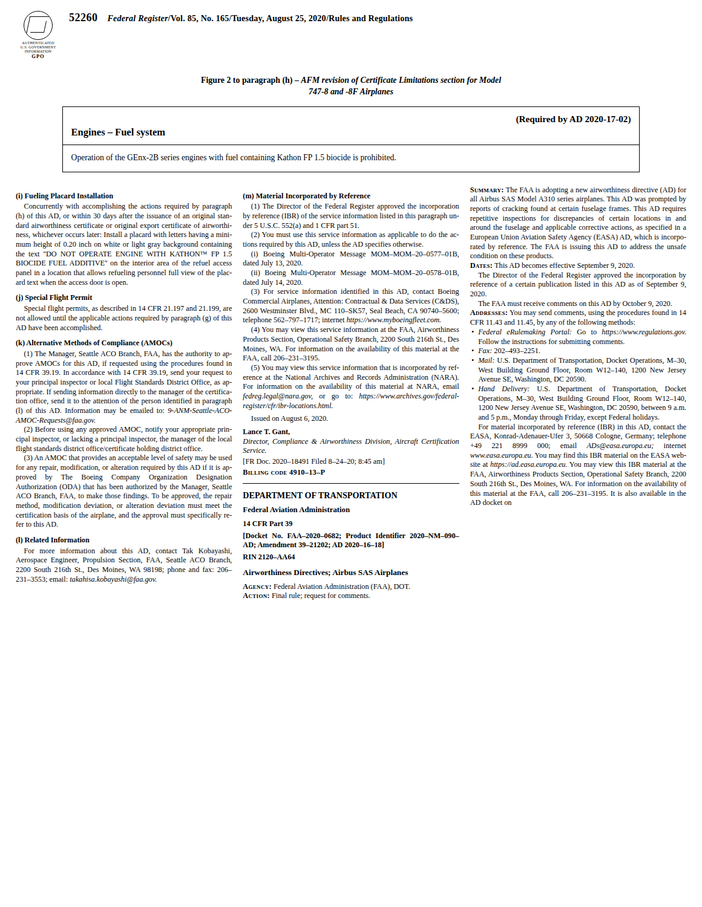Authenticated
U.S. Government
Information
GPO
52260 Federal Register/Vol. 85, No. 165/Tuesday, August 25, 2020/Rules and Regulations
Figure 2 to paragraph (h) – AFM revision of Certificate Limitations section for Model
747-8 and -8F Airplanes
(Required by AD 2020-17-02)
Engines – Fuel system
Operation of the GEnx-2B series engines with fuel containing Kathon FP 1.5 biocide is prohibited.
(i) Fueling Placard Installation
Concurrently with accomplishing the actions required by paragraph (h) of this AD, or within 30 days after the issuance of an original standard airworthiness certificate or original export certificate of airworthiness, whichever occurs later: Install a placard with letters having a minimum height of 0.20 inch on white or light gray background containing the text ''DO NOT OPERATE ENGINE WITH KATHON™ FP 1.5 BIOCIDE FUEL ADDITIVE'' on the interior area of the refuel access panel in a location that allows refueling personnel full view of the placard text when the access door is open.
(j) Special Flight Permit
Special flight permits, as described in 14 CFR 21.197 and 21.199, are not allowed until the applicable actions required by paragraph (g) of this AD have been accomplished.
(k) Alternative Methods of Compliance (AMOCs)
(1) The Manager, Seattle ACO Branch, FAA, has the authority to approve AMOCs for this AD, if requested using the procedures found in 14 CFR 39.19. In accordance with 14 CFR 39.19, send your request to your principal inspector or local Flight Standards District Office, as appropriate. If sending information directly to the manager of the certification office, send it to the attention of the person identified in paragraph (l) of this AD. Information may be emailed to: 9-ANM-Seattle-ACO-AMOC-Requests@faa.gov.
(2) Before using any approved AMOC, notify your appropriate principal inspector, or lacking a principal inspector, the manager of the local flight standards district office/certificate holding district office.
(3) An AMOC that provides an acceptable level of safety may be used for any repair, modification, or alteration required by this AD if it is approved by The Boeing Company Organization Designation Authorization (ODA) that has been authorized by the Manager, Seattle ACO Branch, FAA, to make those findings. To be approved, the repair method, modification deviation, or alteration deviation must meet the certification basis of the airplane, and the approval must specifically refer to this AD.
(l) Related Information
For more information about this AD, contact Tak Kobayashi, Aerospace Engineer, Propulsion Section, FAA, Seattle ACO Branch, 2200 South 216th St., Des Moines, WA 98198; phone and fax: 206–231–3553; email: takahisa.kobayashi@faa.gov.
(m) Material Incorporated by Reference
(1) The Director of the Federal Register approved the incorporation by reference (IBR) of the service information listed in this paragraph under 5 U.S.C. 552(a) and 1 CFR part 51.
(2) You must use this service information as applicable to do the actions required by this AD, unless the AD specifies otherwise.
(i) Boeing Multi-Operator Message MOM–MOM–20–0577–01B, dated July 13, 2020.
(ii) Boeing Multi-Operator Message MOM–MOM–20–0578–01B, dated July 14, 2020.
(3) For service information identified in this AD, contact Boeing Commercial Airplanes, Attention: Contractual & Data Services (C&DS), 2600 Westminster Blvd., MC 110–SK57, Seal Beach, CA 90740–5600; telephone 562–797–1717; internet https://www.myboeingfleet.com.
(4) You may view this service information at the FAA, Airworthiness Products Section, Operational Safety Branch, 2200 South 216th St., Des Moines, WA. For information on the availability of this material at the FAA, call 206–231–3195.
(5) You may view this service information that is incorporated by reference at the National Archives and Records Administration (NARA). For information on the availability of this material at NARA, email fedreg.legal@nara.gov, or go to: https://www.archives.gov/federal-register/cfr/ibr-locations.html.
Issued on August 6, 2020.
Lance T. Gant,
Director, Compliance & Airworthiness Division, Aircraft Certification Service.
[FR Doc. 2020–18491 Filed 8–24–20; 8:45 am]
Billing code 4910–13–P
DEPARTMENT OF TRANSPORTATION
Federal Aviation Administration
14 CFR Part 39
[Docket No. FAA–2020–0682; Product Identifier 2020–NM–090–AD; Amendment 39–21202; AD 2020–16–18]
RIN 2120–AA64
Airworthiness Directives; Airbus SAS Airplanes
Agency: Federal Aviation Administration (FAA), DOT.
Action: Final rule; request for comments.
Summary: The FAA is adopting a new airworthiness directive (AD) for all Airbus SAS Model A310 series airplanes. This AD was prompted by reports of cracking found at certain fuselage frames. This AD requires repetitive inspections for discrepancies of certain locations in and around the fuselage and applicable corrective actions, as specified in a European Union Aviation Safety Agency (EASA) AD, which is incorporated by reference. The FAA is issuing this AD to address the unsafe condition on these products.
Dates: This AD becomes effective September 9, 2020.
The Director of the Federal Register approved the incorporation by reference of a certain publication listed in this AD as of September 9, 2020.
The FAA must receive comments on this AD by October 9, 2020.
Addresses: You may send comments, using the procedures found in 14 CFR 11.43 and 11.45, by any of the following methods:
Federal eRulemaking Portal: Go to https://www.regulations.gov. Follow the instructions for submitting comments.
Fax: 202–493–2251.
Mail: U.S. Department of Transportation, Docket Operations, M–30, West Building Ground Floor, Room W12–140, 1200 New Jersey Avenue SE, Washington, DC 20590.
Hand Delivery: U.S. Department of Transportation, Docket Operations, M–30, West Building Ground Floor, Room W12–140, 1200 New Jersey Avenue SE, Washington, DC 20590, between 9 a.m. and 5 p.m., Monday through Friday, except Federal holidays.
For material incorporated by reference (IBR) in this AD, contact the EASA, Konrad-Adenauer-Ufer 3, 50668 Cologne, Germany; telephone +49 221 8999 000; email ADs@easa.europa.eu; internet www.easa.europa.eu. You may find this IBR material on the EASA website at https://ad.easa.europa.eu. You may view this IBR material at the FAA, Airworthiness Products Section, Operational Safety Branch, 2200 South 216th St., Des Moines, WA. For information on the availability of this material at the FAA, call 206–231–3195. It is also available in the AD docket on